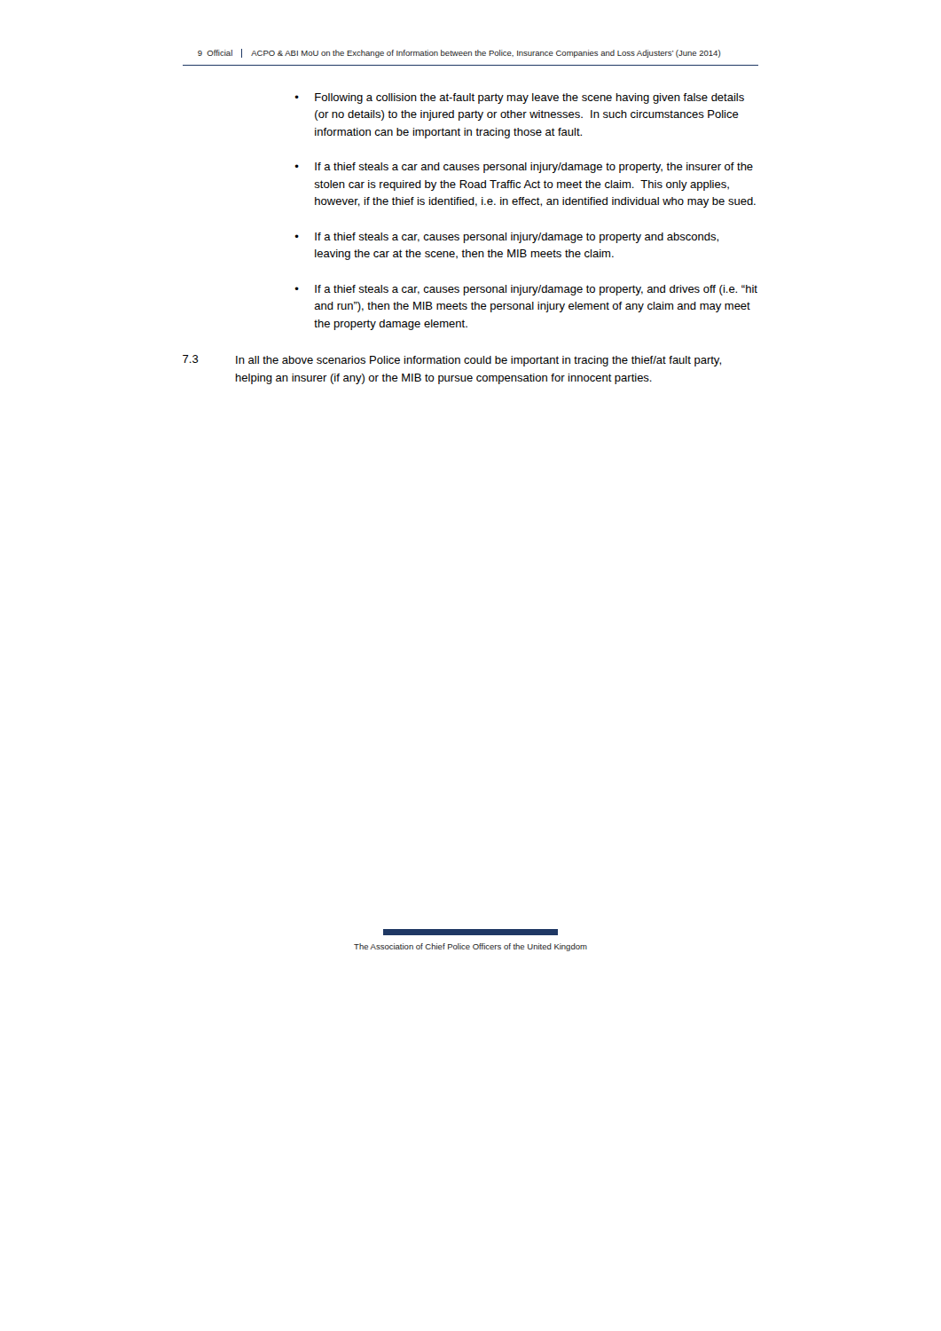9 Official ACPO & ABI MoU on the Exchange of Information between the Police, Insurance Companies and Loss Adjusters’ (June 2014)
Following a collision the at-fault party may leave the scene having given false details (or no details) to the injured party or other witnesses. In such circumstances Police information can be important in tracing those at fault.
If a thief steals a car and causes personal injury/damage to property, the insurer of the stolen car is required by the Road Traffic Act to meet the claim. This only applies, however, if the thief is identified, i.e. in effect, an identified individual who may be sued.
If a thief steals a car, causes personal injury/damage to property and absconds, leaving the car at the scene, then the MIB meets the claim.
If a thief steals a car, causes personal injury/damage to property, and drives off (i.e. “hit and run”), then the MIB meets the personal injury element of any claim and may meet the property damage element.
7.3
In all the above scenarios Police information could be important in tracing the thief/at fault party, helping an insurer (if any) or the MIB to pursue compensation for innocent parties.
The Association of Chief Police Officers of the United Kingdom